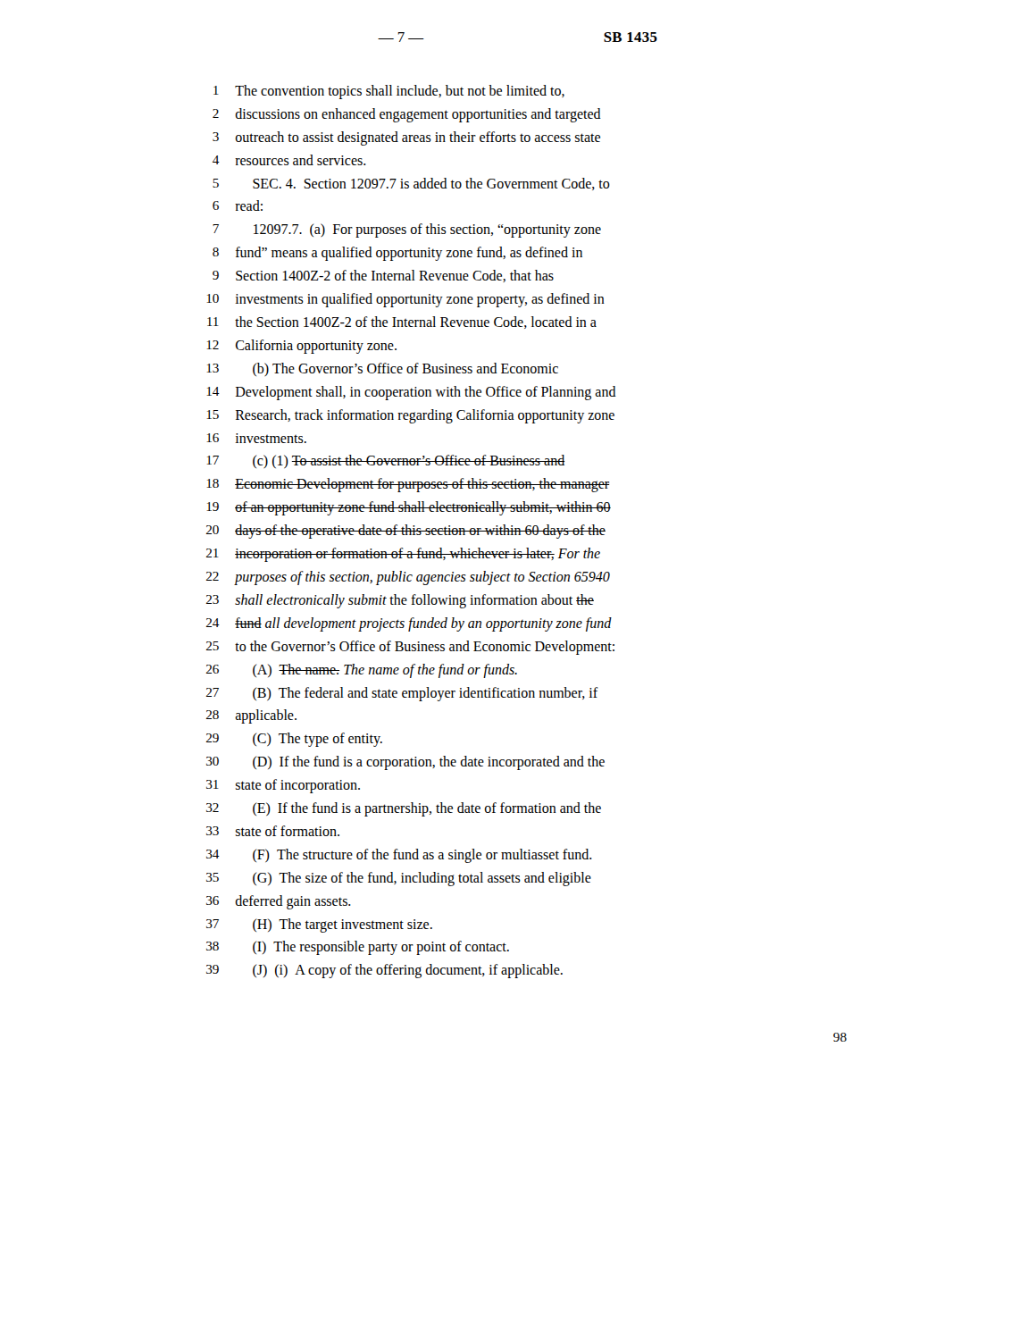— 7 — SB 1435
The convention topics shall include, but not be limited to,
discussions on enhanced engagement opportunities and targeted
outreach to assist designated areas in their efforts to access state
resources and services.
SEC. 4. Section 12097.7 is added to the Government Code, to
read:
12097.7. (a) For purposes of this section, “opportunity zone
fund” means a qualified opportunity zone fund, as defined in
Section 1400Z-2 of the Internal Revenue Code, that has
investments in qualified opportunity zone property, as defined in
the Section 1400Z-2 of the Internal Revenue Code, located in a
California opportunity zone.
(b) The Governor’s Office of Business and Economic
Development shall, in cooperation with the Office of Planning and
Research, track information regarding California opportunity zone
investments.
(c) (1) To assist the Governor’s Office of Business and
Economic Development for purposes of this section, the manager
of an opportunity zone fund shall electronically submit, within 60
days of the operative date of this section or within 60 days of the
incorporation or formation of a fund, whichever is later, For the
purposes of this section, public agencies subject to Section 65940
shall electronically submit the following information about the
fund all development projects funded by an opportunity zone fund
to the Governor’s Office of Business and Economic Development:
(A) The name. The name of the fund or funds.
(B) The federal and state employer identification number, if
applicable.
(C) The type of entity.
(D) If the fund is a corporation, the date incorporated and the
state of incorporation.
(E) If the fund is a partnership, the date of formation and the
state of formation.
(F) The structure of the fund as a single or multiasset fund.
(G) The size of the fund, including total assets and eligible
deferred gain assets.
(H) The target investment size.
(I) The responsible party or point of contact.
(J) (i) A copy of the offering document, if applicable.
98